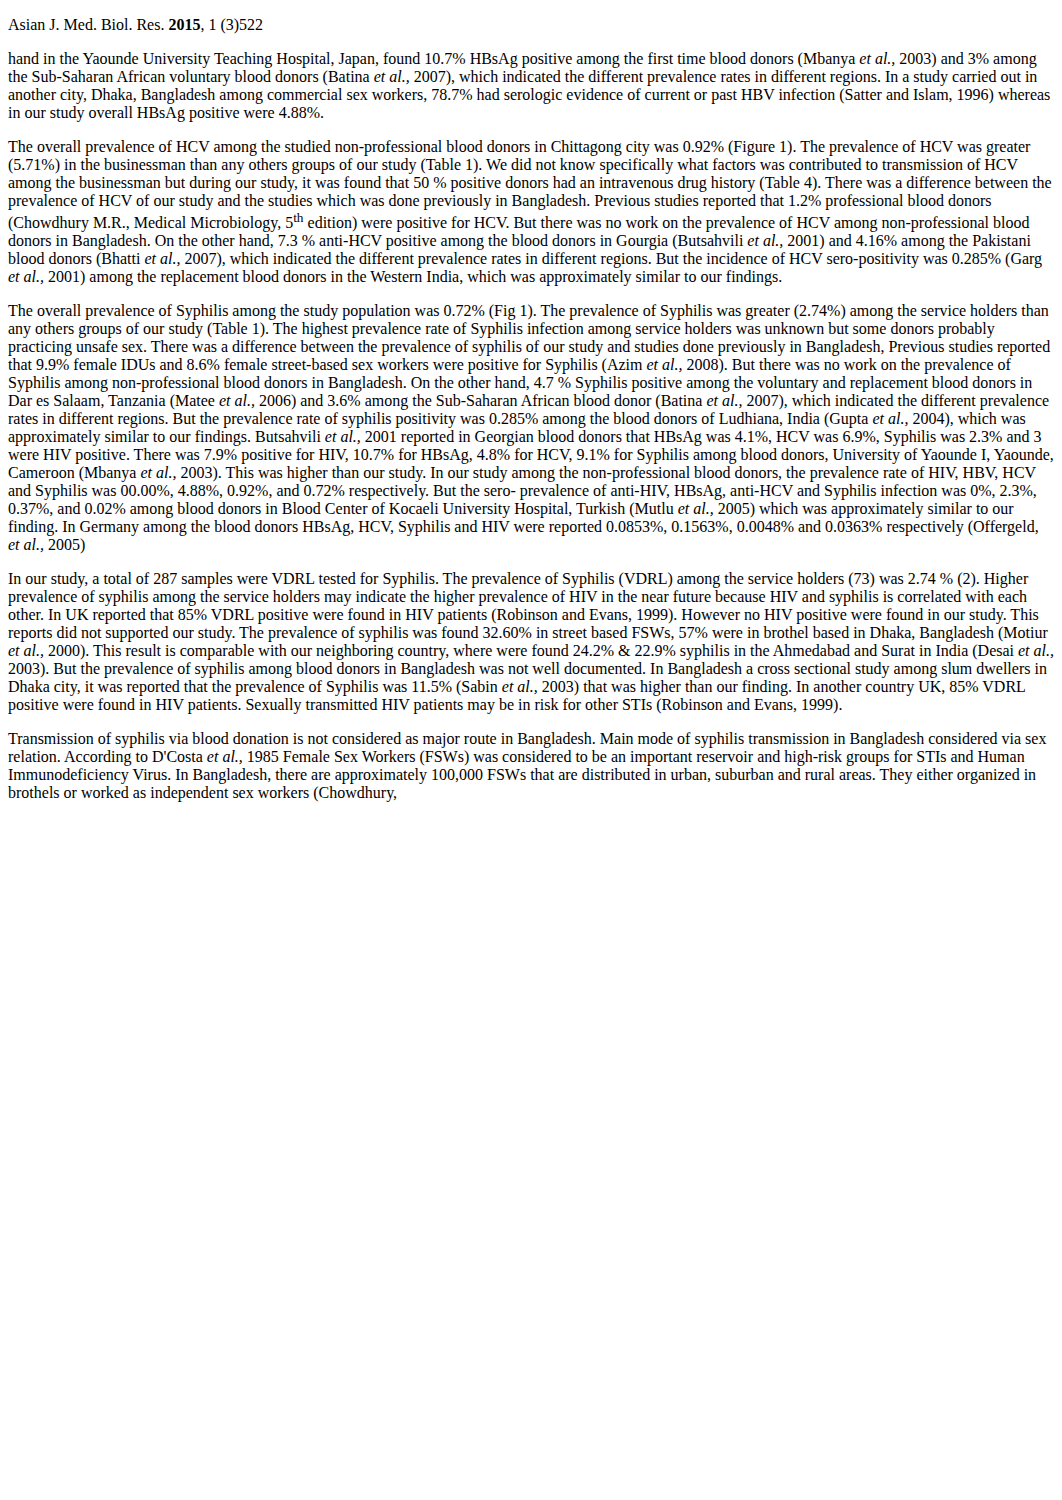Asian J. Med. Biol. Res. 2015, 1 (3)522
hand in the Yaounde University Teaching Hospital, Japan, found 10.7% HBsAg positive among the first time blood donors (Mbanya et al., 2003) and 3% among the Sub-Saharan African voluntary blood donors (Batina et al., 2007), which indicated the different prevalence rates in different regions. In a study carried out in another city, Dhaka, Bangladesh among commercial sex workers, 78.7% had serologic evidence of current or past HBV infection (Satter and Islam, 1996) whereas in our study overall HBsAg positive were 4.88%.
The overall prevalence of HCV among the studied non-professional blood donors in Chittagong city was 0.92% (Figure 1). The prevalence of HCV was greater (5.71%) in the businessman than any others groups of our study (Table 1). We did not know specifically what factors was contributed to transmission of HCV among the businessman but during our study, it was found that 50 % positive donors had an intravenous drug history (Table 4). There was a difference between the prevalence of HCV of our study and the studies which was done previously in Bangladesh. Previous studies reported that 1.2% professional blood donors (Chowdhury M.R., Medical Microbiology, 5th edition) were positive for HCV. But there was no work on the prevalence of HCV among non-professional blood donors in Bangladesh. On the other hand, 7.3 % anti-HCV positive among the blood donors in Gourgia (Butsahvili et al., 2001) and 4.16% among the Pakistani blood donors (Bhatti et al., 2007), which indicated the different prevalence rates in different regions. But the incidence of HCV sero-positivity was 0.285% (Garg et al., 2001) among the replacement blood donors in the Western India, which was approximately similar to our findings.
The overall prevalence of Syphilis among the study population was 0.72% (Fig 1). The prevalence of Syphilis was greater (2.74%) among the service holders than any others groups of our study (Table 1). The highest prevalence rate of Syphilis infection among service holders was unknown but some donors probably practicing unsafe sex. There was a difference between the prevalence of syphilis of our study and studies done previously in Bangladesh, Previous studies reported that 9.9% female IDUs and 8.6% female street-based sex workers were positive for Syphilis (Azim et al., 2008). But there was no work on the prevalence of Syphilis among non-professional blood donors in Bangladesh. On the other hand, 4.7 % Syphilis positive among the voluntary and replacement blood donors in Dar es Salaam, Tanzania (Matee et al., 2006) and 3.6% among the Sub-Saharan African blood donor (Batina et al., 2007), which indicated the different prevalence rates in different regions. But the prevalence rate of syphilis positivity was 0.285% among the blood donors of Ludhiana, India (Gupta et al., 2004), which was approximately similar to our findings. Butsahvili et al., 2001 reported in Georgian blood donors that HBsAg was 4.1%, HCV was 6.9%, Syphilis was 2.3% and 3 were HIV positive. There was 7.9% positive for HIV, 10.7% for HBsAg, 4.8% for HCV, 9.1% for Syphilis among blood donors, University of Yaounde I, Yaounde, Cameroon (Mbanya et al., 2003). This was higher than our study. In our study among the non-professional blood donors, the prevalence rate of HIV, HBV, HCV and Syphilis was 00.00%, 4.88%, 0.92%, and 0.72% respectively. But the sero- prevalence of anti-HIV, HBsAg, anti-HCV and Syphilis infection was 0%, 2.3%, 0.37%, and 0.02% among blood donors in Blood Center of Kocaeli University Hospital, Turkish (Mutlu et al., 2005) which was approximately similar to our finding. In Germany among the blood donors HBsAg, HCV, Syphilis and HIV were reported 0.0853%, 0.1563%, 0.0048% and 0.0363% respectively (Offergeld, et al., 2005)
In our study, a total of 287 samples were VDRL tested for Syphilis. The prevalence of Syphilis (VDRL) among the service holders (73) was 2.74 % (2). Higher prevalence of syphilis among the service holders may indicate the higher prevalence of HIV in the near future because HIV and syphilis is correlated with each other. In UK reported that 85% VDRL positive were found in HIV patients (Robinson and Evans, 1999). However no HIV positive were found in our study. This reports did not supported our study. The prevalence of syphilis was found 32.60% in street based FSWs, 57% were in brothel based in Dhaka, Bangladesh (Motiur et al., 2000). This result is comparable with our neighboring country, where were found 24.2% & 22.9% syphilis in the Ahmedabad and Surat in India (Desai et al., 2003). But the prevalence of syphilis among blood donors in Bangladesh was not well documented. In Bangladesh a cross sectional study among slum dwellers in Dhaka city, it was reported that the prevalence of Syphilis was 11.5% (Sabin et al., 2003) that was higher than our finding. In another country UK, 85% VDRL positive were found in HIV patients. Sexually transmitted HIV patients may be in risk for other STIs (Robinson and Evans, 1999).
Transmission of syphilis via blood donation is not considered as major route in Bangladesh. Main mode of syphilis transmission in Bangladesh considered via sex relation. According to D'Costa et al., 1985 Female Sex Workers (FSWs) was considered to be an important reservoir and high-risk groups for STIs and Human Immunodeficiency Virus. In Bangladesh, there are approximately 100,000 FSWs that are distributed in urban, suburban and rural areas. They either organized in brothels or worked as independent sex workers (Chowdhury,